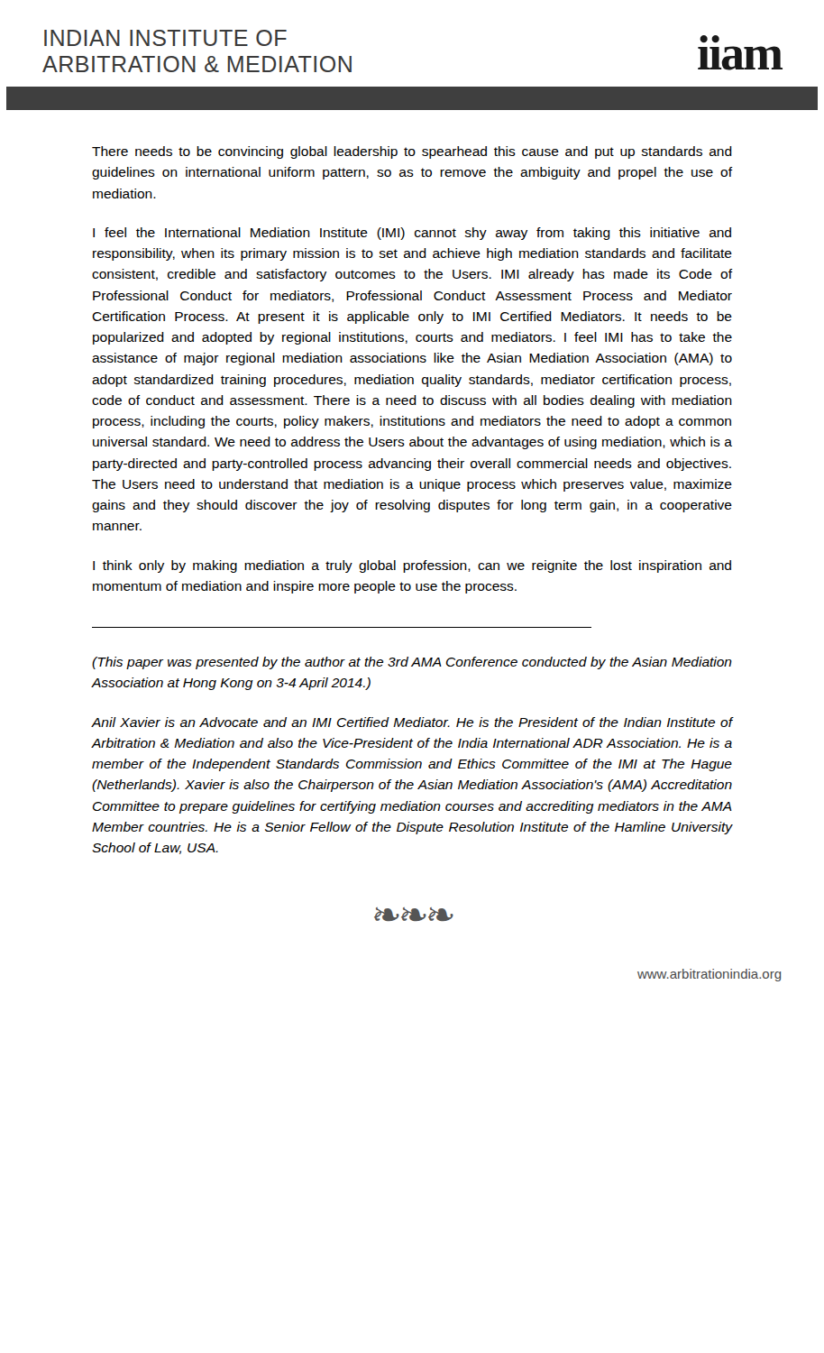INDIAN INSTITUTE OF
ARBITRATION & MEDIATION
iiam
There needs to be convincing global leadership to spearhead this cause and put up standards and guidelines on international uniform pattern, so as to remove the ambiguity and propel the use of mediation.
I feel the International Mediation Institute (IMI) cannot shy away from taking this initiative and responsibility, when its primary mission is to set and achieve high mediation standards and facilitate consistent, credible and satisfactory outcomes to the Users. IMI already has made its Code of Professional Conduct for mediators, Professional Conduct Assessment Process and Mediator Certification Process. At present it is applicable only to IMI Certified Mediators. It needs to be popularized and adopted by regional institutions, courts and mediators. I feel IMI has to take the assistance of major regional mediation associations like the Asian Mediation Association (AMA) to adopt standardized training procedures, mediation quality standards, mediator certification process, code of conduct and assessment. There is a need to discuss with all bodies dealing with mediation process, including the courts, policy makers, institutions and mediators the need to adopt a common universal standard. We need to address the Users about the advantages of using mediation, which is a party-directed and party-controlled process advancing their overall commercial needs and objectives. The Users need to understand that mediation is a unique process which preserves value, maximize gains and they should discover the joy of resolving disputes for long term gain, in a cooperative manner.
I think only by making mediation a truly global profession, can we reignite the lost inspiration and momentum of mediation and inspire more people to use the process.
(This paper was presented by the author at the 3rd AMA Conference conducted by the Asian Mediation Association at Hong Kong on 3-4 April 2014.)
Anil Xavier is an Advocate and an IMI Certified Mediator. He is the President of the Indian Institute of Arbitration & Mediation and also the Vice-President of the India International ADR Association. He is a member of the Independent Standards Commission and Ethics Committee of the IMI at The Hague (Netherlands). Xavier is also the Chairperson of the Asian Mediation Association's (AMA) Accreditation Committee to prepare guidelines for certifying mediation courses and accrediting mediators in the AMA Member countries. He is a Senior Fellow of the Dispute Resolution Institute of the Hamline University School of Law, USA.
❧❧❧
www.arbitrationindia.org